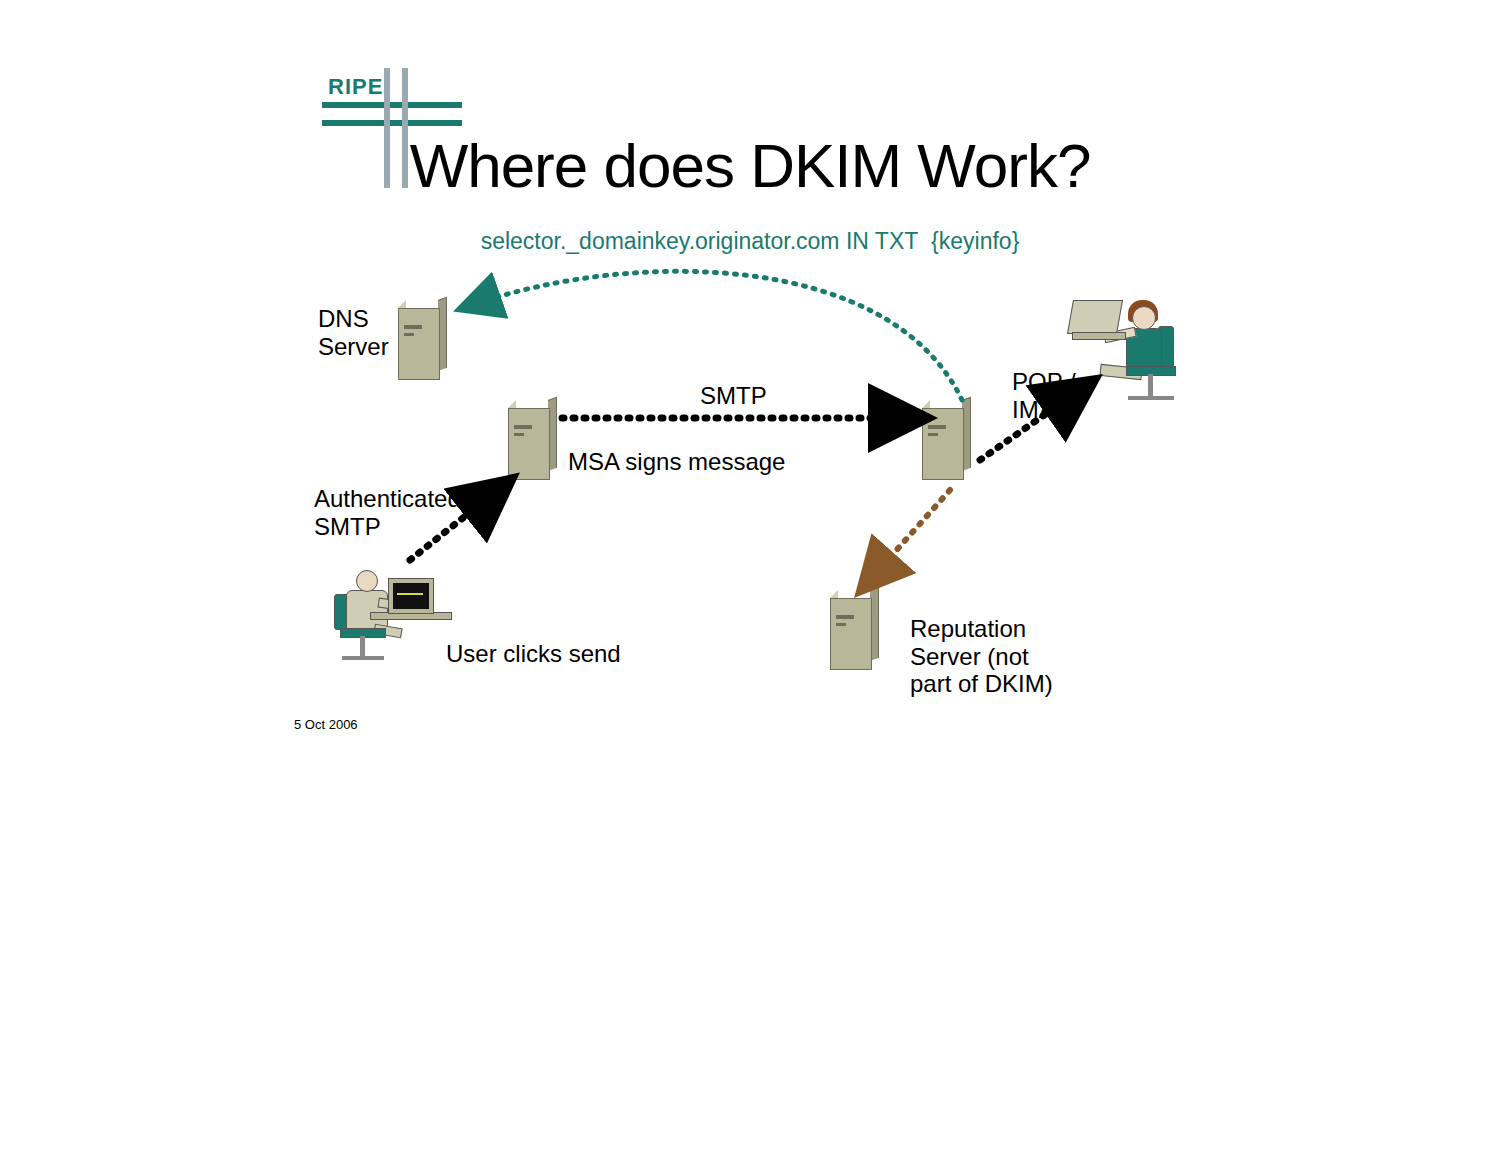RIPE
Where does DKIM Work?
selector._domainkey.originator.com IN TXT {keyinfo}
DNS
Server
SMTP
MSA signs message
Authenticated
SMTP
POP /
IMAP
User clicks send
Reputation
Server (not
part of DKIM)
5 Oct 2006